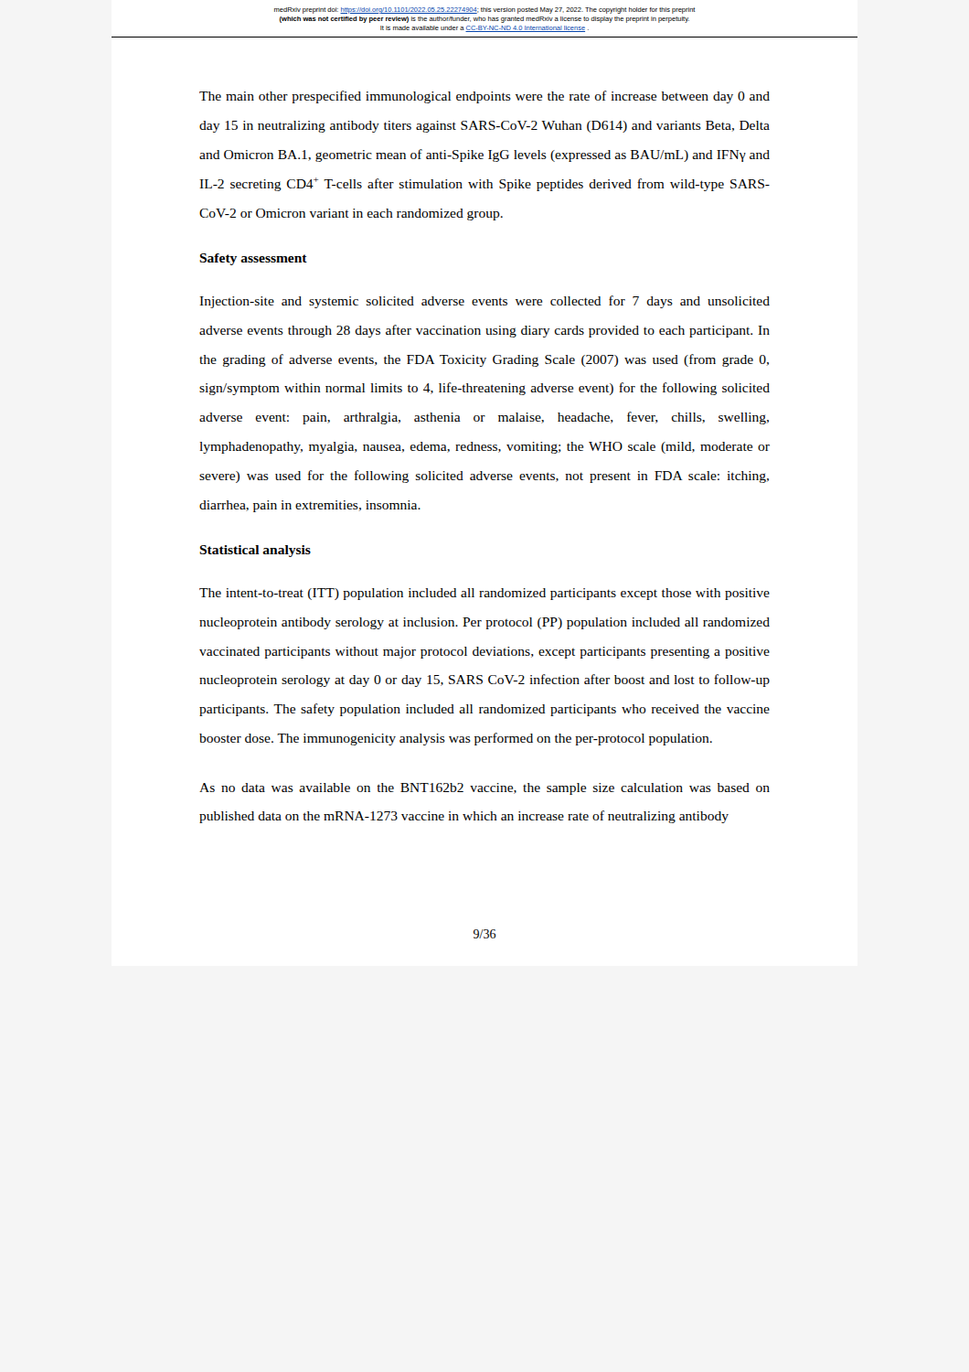medRxiv preprint doi: https://doi.org/10.1101/2022.05.25.22274904; this version posted May 27, 2022. The copyright holder for this preprint
(which was not certified by peer review) is the author/funder, who has granted medRxiv a license to display the preprint in perpetuity.
It is made available under a CC-BY-NC-ND 4.0 International license .
The main other prespecified immunological endpoints were the rate of increase between day 0 and day 15 in neutralizing antibody titers against SARS-CoV-2 Wuhan (D614) and variants Beta, Delta and Omicron BA.1, geometric mean of anti-Spike IgG levels (expressed as BAU/mL) and IFNγ and IL-2 secreting CD4+ T-cells after stimulation with Spike peptides derived from wild-type SARS-CoV-2 or Omicron variant in each randomized group.
Safety assessment
Injection-site and systemic solicited adverse events were collected for 7 days and unsolicited adverse events through 28 days after vaccination using diary cards provided to each participant. In the grading of adverse events, the FDA Toxicity Grading Scale (2007) was used (from grade 0, sign/symptom within normal limits to 4, life-threatening adverse event) for the following solicited adverse event: pain, arthralgia, asthenia or malaise, headache, fever, chills, swelling, lymphadenopathy, myalgia, nausea, edema, redness, vomiting; the WHO scale (mild, moderate or severe) was used for the following solicited adverse events, not present in FDA scale: itching, diarrhea, pain in extremities, insomnia.
Statistical analysis
The intent-to-treat (ITT) population included all randomized participants except those with positive nucleoprotein antibody serology at inclusion. Per protocol (PP) population included all randomized vaccinated participants without major protocol deviations, except participants presenting a positive nucleoprotein serology at day 0 or day 15, SARS CoV-2 infection after boost and lost to follow-up participants. The safety population included all randomized participants who received the vaccine booster dose. The immunogenicity analysis was performed on the per-protocol population.
As no data was available on the BNT162b2 vaccine, the sample size calculation was based on published data on the mRNA-1273 vaccine in which an increase rate of neutralizing antibody
9/36